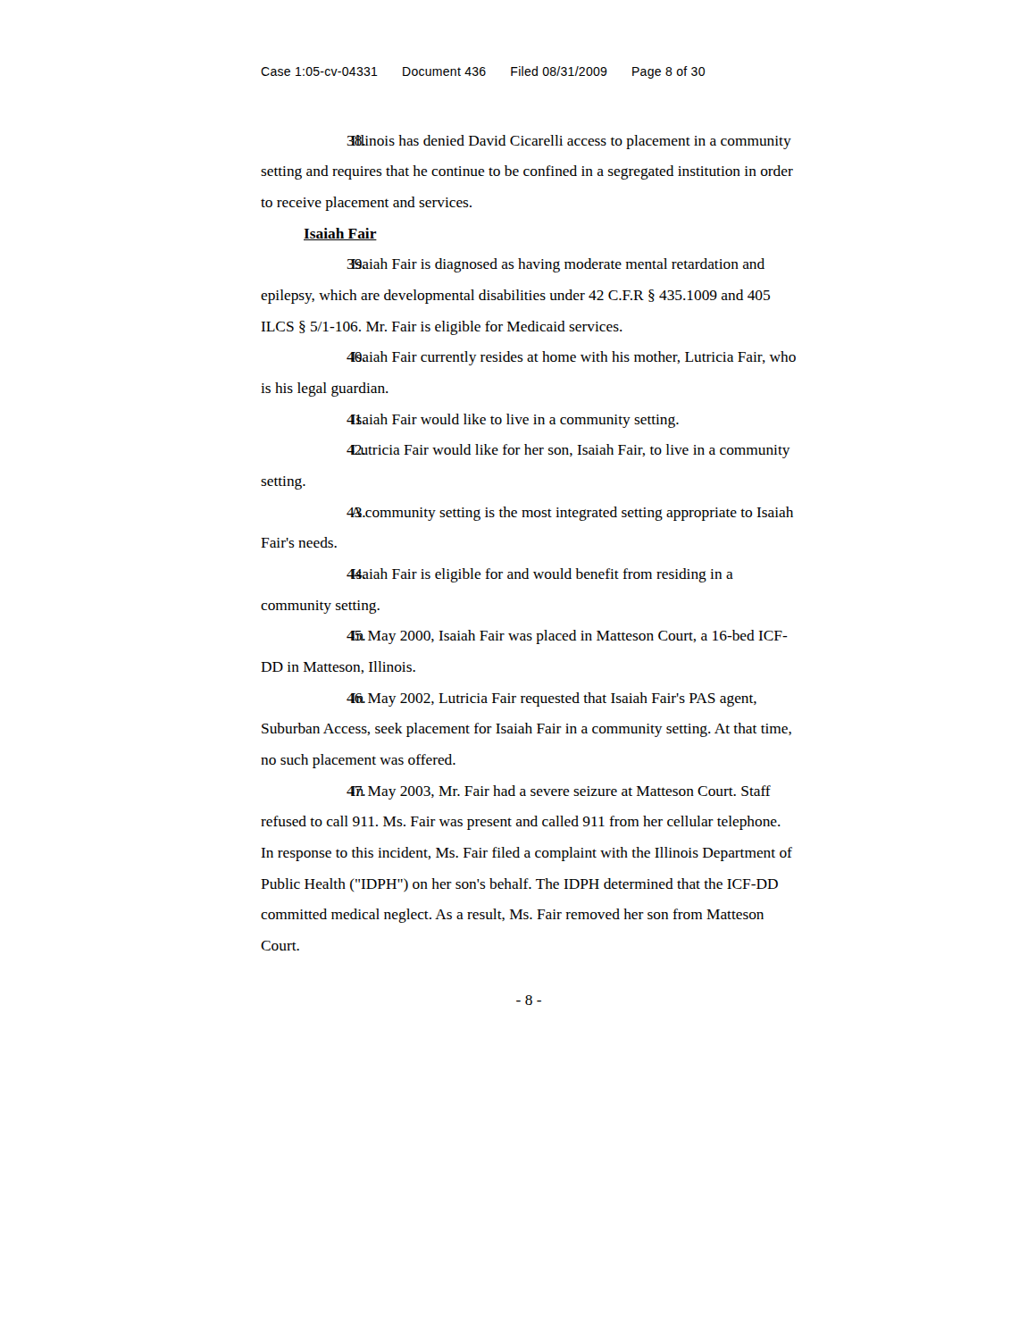Case 1:05-cv-04331 Document 436 Filed 08/31/2009 Page 8 of 30
38. Illinois has denied David Cicarelli access to placement in a community setting and requires that he continue to be confined in a segregated institution in order to receive placement and services.
Isaiah Fair
39. Isaiah Fair is diagnosed as having moderate mental retardation and epilepsy, which are developmental disabilities under 42 C.F.R § 435.1009 and 405 ILCS § 5/1-106. Mr. Fair is eligible for Medicaid services.
40. Isaiah Fair currently resides at home with his mother, Lutricia Fair, who is his legal guardian.
41. Isaiah Fair would like to live in a community setting.
42. Lutricia Fair would like for her son, Isaiah Fair, to live in a community setting.
43. A community setting is the most integrated setting appropriate to Isaiah Fair's needs.
44. Isaiah Fair is eligible for and would benefit from residing in a community setting.
45. In May 2000, Isaiah Fair was placed in Matteson Court, a 16-bed ICF-DD in Matteson, Illinois.
46. In May 2002, Lutricia Fair requested that Isaiah Fair's PAS agent, Suburban Access, seek placement for Isaiah Fair in a community setting. At that time, no such placement was offered.
47. In May 2003, Mr. Fair had a severe seizure at Matteson Court. Staff refused to call 911. Ms. Fair was present and called 911 from her cellular telephone. In response to this incident, Ms. Fair filed a complaint with the Illinois Department of Public Health ("IDPH") on her son's behalf. The IDPH determined that the ICF-DD committed medical neglect. As a result, Ms. Fair removed her son from Matteson Court.
- 8 -